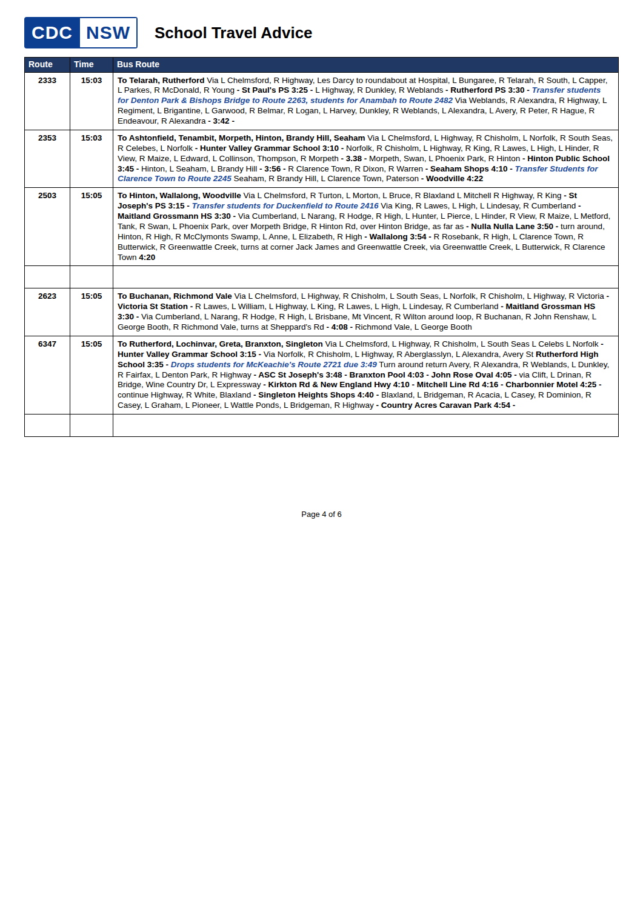CDC
NSW
School Travel Advice
| Route | Time | Bus Route |
| --- | --- | --- |
| 2333 | 15:03 | To Telarah, Rutherford Via L Chelmsford, R Highway, Les Darcy to roundabout at Hospital, L Bungaree, R Telarah, R South, L Capper, L Parkes, R McDonald, R Young - St Paul's PS 3:25 - L Highway, R Dunkley, R Weblands - Rutherford PS 3:30 - Transfer students for Denton Park & Bishops Bridge to Route 2263, students for Anambah to Route 2482 Via Weblands, R Alexandra, R Highway, L Regiment, L Brigantine, L Garwood, R Belmar, R Logan, L Harvey, Dunkley, R Weblands, L Alexandra, L Avery, R Peter, R Hague, R Endeavour, R Alexandra - 3:42 - |
| 2353 | 15:03 | To Ashtonfield, Tenambit, Morpeth, Hinton, Brandy Hill, Seaham Via L Chelmsford, L Highway, R Chisholm, L Norfolk, R South Seas, R Celebes, L Norfolk - Hunter Valley Grammar School 3:10 - Norfolk, R Chisholm, L Highway, R King, R Lawes, L High, L Hinder, R View, R Maize, L Edward, L Collinson, Thompson, R Morpeth - 3.38 - Morpeth, Swan, L Phoenix Park, R Hinton - Hinton Public School 3:45 - Hinton, L Seaham, L Brandy Hill - 3:56 - R Clarence Town, R Dixon, R Warren - Seaham Shops 4:10 - Transfer Students for Clarence Town to Route 2245 Seaham, R Brandy Hill, L Clarence Town, Paterson - Woodville 4:22 |
| 2503 | 15:05 | To Hinton, Wallalong, Woodville Via L Chelmsford, R Turton, L Morton, L Bruce, R Blaxland L Mitchell R Highway, R King - St Joseph's PS 3:15 - Transfer students for Duckenfield to Route 2416 Via King, R Lawes, L High, L Lindesay, R Cumberland - Maitland Grossmann HS 3:30 - Via Cumberland, L Narang, R Hodge, R High, L Hunter, L Pierce, L Hinder, R View, R Maize, L Metford, Tank, R Swan, L Phoenix Park, over Morpeth Bridge, R Hinton Rd, over Hinton Bridge, as far as - Nulla Nulla Lane 3:50 - turn around, Hinton, R High, R McClymonts Swamp, L Anne, L Elizabeth, R High - Wallalong 3:54 - R Rosebank, R High, L Clarence Town, R Butterwick, R Greenwattle Creek, turns at corner Jack James and Greenwattle Creek, via Greenwattle Creek, L Butterwick, R Clarence Town 4:20 |
| 2623 | 15:05 | To Buchanan, Richmond Vale Via L Chelmsford, L Highway, R Chisholm, L South Seas, L Norfolk, R Chisholm, L Highway, R Victoria - Victoria St Station - R Lawes, L William, L Highway, L King, R Lawes, L High, L Lindesay, R Cumberland - Maitland Grossman HS 3:30 - Via Cumberland, L Narang, R Hodge, R High, L Brisbane, Mt Vincent, R Wilton around loop, R Buchanan, R John Renshaw, L George Booth, R Richmond Vale, turns at Sheppard's Rd - 4:08 - Richmond Vale, L George Booth |
| 6347 | 15:05 | To Rutherford, Lochinvar, Greta, Branxton, Singleton Via L Chelmsford, L Highway, R Chisholm, L South Seas L Celebs L Norfolk - Hunter Valley Grammar School 3:15 - Via Norfolk, R Chisholm, L Highway, R Aberglasslyn, L Alexandra, Avery St Rutherford High School 3:35 - Drops students for McKeachie's Route 2721 due 3:49 Turn around return Avery, R Alexandra, R Weblands, L Dunkley, R Fairfax, L Denton Park, R Highway - ASC St Joseph's 3:48 - Branxton Pool 4:03 - John Rose Oval 4:05 - via Clift, L Drinan, R Bridge, Wine Country Dr, L Expressway - Kirkton Rd & New England Hwy 4:10 - Mitchell Line Rd 4:16 - Charbonnier Motel 4:25 - continue Highway, R White, Blaxland - Singleton Heights Shops 4:40 - Blaxland, L Bridgeman, R Acacia, L Casey, R Dominion, R Casey, L Graham, L Pioneer, L Wattle Ponds, L Bridgeman, R Highway - Country Acres Caravan Park 4:54 - |
Page 4 of 6